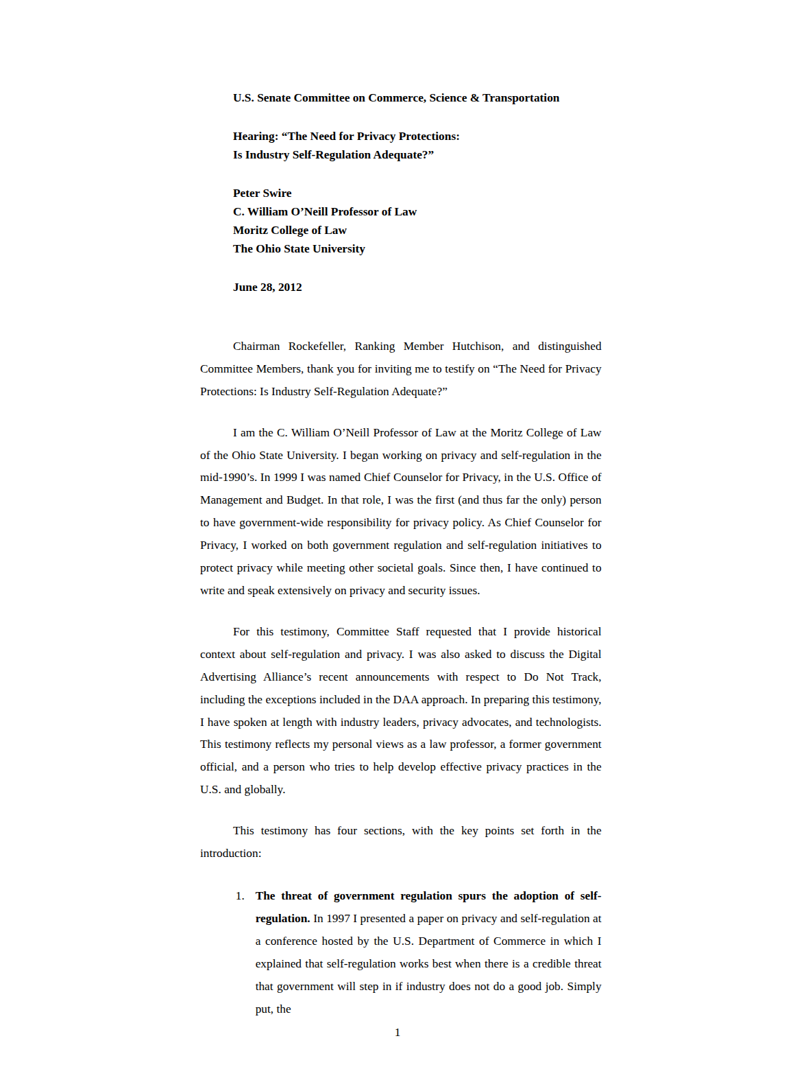U.S. Senate Committee on Commerce, Science & Transportation
Hearing: “The Need for Privacy Protections:
Is Industry Self-Regulation Adequate?”
Peter Swire
C. William O’Neill Professor of Law
Moritz College of Law
The Ohio State University
June 28, 2012
Chairman Rockefeller, Ranking Member Hutchison, and distinguished Committee Members, thank you for inviting me to testify on “The Need for Privacy Protections: Is Industry Self-Regulation Adequate?”
I am the C. William O’Neill Professor of Law at the Moritz College of Law of the Ohio State University. I began working on privacy and self-regulation in the mid-1990’s. In 1999 I was named Chief Counselor for Privacy, in the U.S. Office of Management and Budget. In that role, I was the first (and thus far the only) person to have government-wide responsibility for privacy policy. As Chief Counselor for Privacy, I worked on both government regulation and self-regulation initiatives to protect privacy while meeting other societal goals. Since then, I have continued to write and speak extensively on privacy and security issues.
For this testimony, Committee Staff requested that I provide historical context about self-regulation and privacy. I was also asked to discuss the Digital Advertising Alliance’s recent announcements with respect to Do Not Track, including the exceptions included in the DAA approach. In preparing this testimony, I have spoken at length with industry leaders, privacy advocates, and technologists. This testimony reflects my personal views as a law professor, a former government official, and a person who tries to help develop effective privacy practices in the U.S. and globally.
This testimony has four sections, with the key points set forth in the introduction:
The threat of government regulation spurs the adoption of self-regulation. In 1997 I presented a paper on privacy and self-regulation at a conference hosted by the U.S. Department of Commerce in which I explained that self-regulation works best when there is a credible threat that government will step in if industry does not do a good job. Simply put, the
1